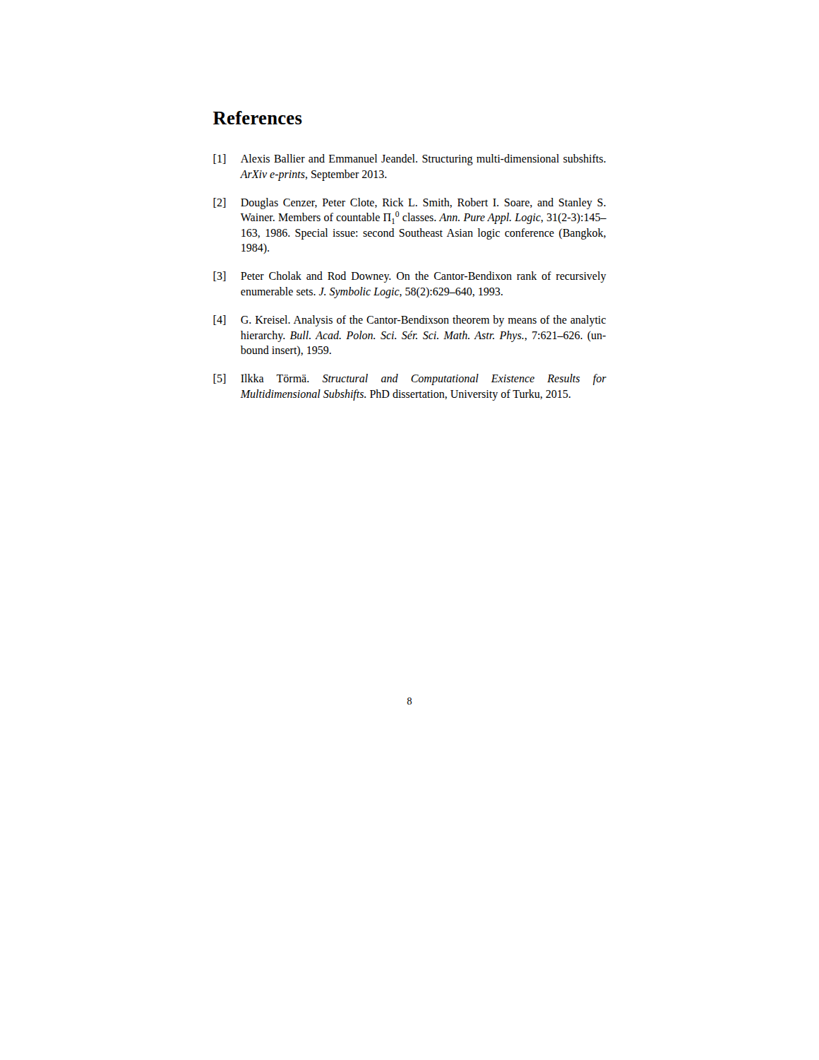References
[1] Alexis Ballier and Emmanuel Jeandel. Structuring multi-dimensional subshifts. ArXiv e-prints, September 2013.
[2] Douglas Cenzer, Peter Clote, Rick L. Smith, Robert I. Soare, and Stanley S. Wainer. Members of countable Π10 classes. Ann. Pure Appl. Logic, 31(2-3):145–163, 1986. Special issue: second Southeast Asian logic conference (Bangkok, 1984).
[3] Peter Cholak and Rod Downey. On the Cantor-Bendixon rank of recursively enumerable sets. J. Symbolic Logic, 58(2):629–640, 1993.
[4] G. Kreisel. Analysis of the Cantor-Bendixson theorem by means of the analytic hierarchy. Bull. Acad. Polon. Sci. Sér. Sci. Math. Astr. Phys., 7:621–626. (unbound insert), 1959.
[5] Ilkka Törmä. Structural and Computational Existence Results for Multidimensional Subshifts. PhD dissertation, University of Turku, 2015.
8